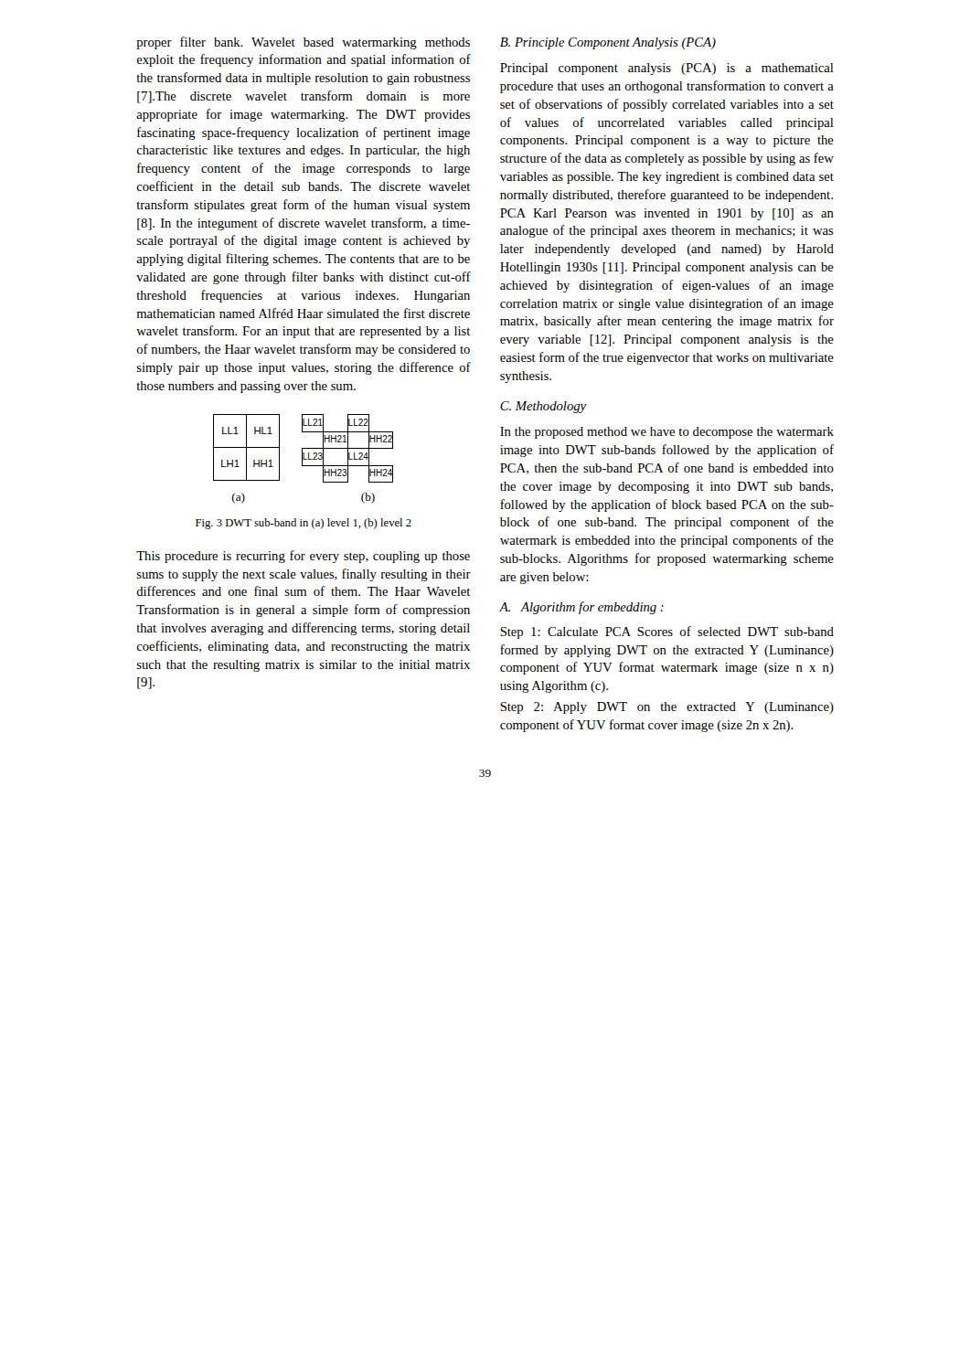proper filter bank. Wavelet based watermarking methods exploit the frequency information and spatial information of the transformed data in multiple resolution to gain robustness [7].The discrete wavelet transform domain is more appropriate for image watermarking. The DWT provides fascinating space-frequency localization of pertinent image characteristic like textures and edges. In particular, the high frequency content of the image corresponds to large coefficient in the detail sub bands. The discrete wavelet transform stipulates great form of the human visual system [8]. In the integument of discrete wavelet transform, a time-scale portrayal of the digital image content is achieved by applying digital filtering schemes. The contents that are to be validated are gone through filter banks with distinct cut-off threshold frequencies at various indexes. Hungarian mathematician named Alfréd Haar simulated the first discrete wavelet transform. For an input that are represented by a list of numbers, the Haar wavelet transform may be considered to simply pair up those input values, storing the difference of those numbers and passing over the sum.
| LL1 | HL1 |
| LH1 | HH1 |
| LL21 | | LL22 | |
| | HH21 | | HH22 |
| LL23 | | LL24 | |
| | HH23 | | HH24 |
(a)(b)
Fig. 3 DWT sub-band in (a) level 1, (b) level 2
This procedure is recurring for every step, coupling up those sums to supply the next scale values, finally resulting in their differences and one final sum of them. The Haar Wavelet Transformation is in general a simple form of compression that involves averaging and differencing terms, storing detail coefficients, eliminating data, and reconstructing the matrix such that the resulting matrix is similar to the initial matrix [9].
B. Principle Component Analysis (PCA)
Principal component analysis (PCA) is a mathematical procedure that uses an orthogonal transformation to convert a set of observations of possibly correlated variables into a set of values of uncorrelated variables called principal components. Principal component is a way to picture the structure of the data as completely as possible by using as few variables as possible. The key ingredient is combined data set normally distributed, therefore guaranteed to be independent. PCA Karl Pearson was invented in 1901 by [10] as an analogue of the principal axes theorem in mechanics; it was later independently developed (and named) by Harold Hotellingin 1930s [11]. Principal component analysis can be achieved by disintegration of eigen-values of an image correlation matrix or single value disintegration of an image matrix, basically after mean centering the image matrix for every variable [12]. Principal component analysis is the easiest form of the true eigenvector that works on multivariate synthesis.
C. Methodology
In the proposed method we have to decompose the watermark image into DWT sub-bands followed by the application of PCA, then the sub-band PCA of one band is embedded into the cover image by decomposing it into DWT sub bands, followed by the application of block based PCA on the sub-block of one sub-band. The principal component of the watermark is embedded into the principal components of the sub-blocks. Algorithms for proposed watermarking scheme are given below:
A. Algorithm for embedding :
Step 1: Calculate PCA Scores of selected DWT sub-band formed by applying DWT on the extracted Y (Luminance) component of YUV format watermark image (size n x n) using Algorithm (c).
Step 2: Apply DWT on the extracted Y (Luminance) component of YUV format cover image (size 2n x 2n).
39